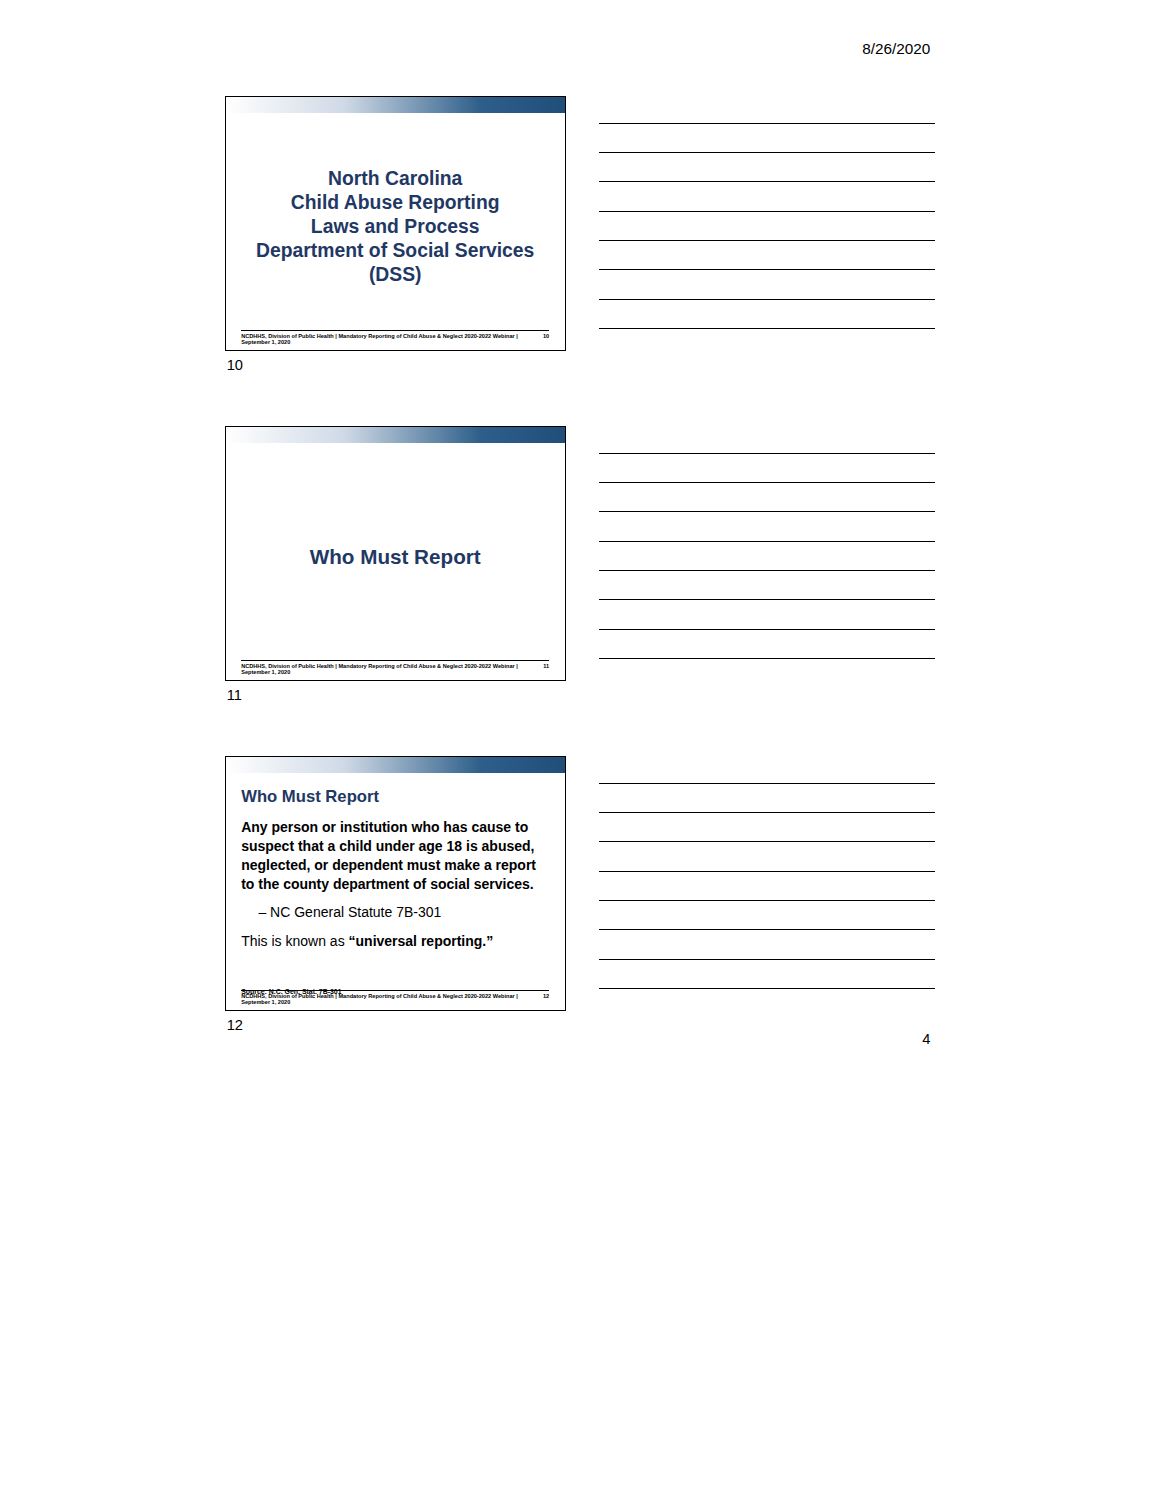8/26/2020
North Carolina
Child Abuse Reporting
Laws and Process
Department of Social Services
(DSS)
NCDHHS, Division of Public Health | Mandatory Reporting of Child Abuse & Neglect 2020-2022 Webinar | September 1, 2020 10
10
Who Must Report
NCDHHS, Division of Public Health | Mandatory Reporting of Child Abuse & Neglect 2020-2022 Webinar | September 1, 2020 11
11
Who Must Report
Any person or institution who has cause to suspect that a child under age 18 is abused, neglected, or dependent must make a report to the county department of social services.
NC General Statute 7B-301
This is known as “universal reporting.”
Source: N.C. Gen. Stat. 7B-301
NCDHHS, Division of Public Health | Mandatory Reporting of Child Abuse & Neglect 2020-2022 Webinar | September 1, 2020 12
12
4